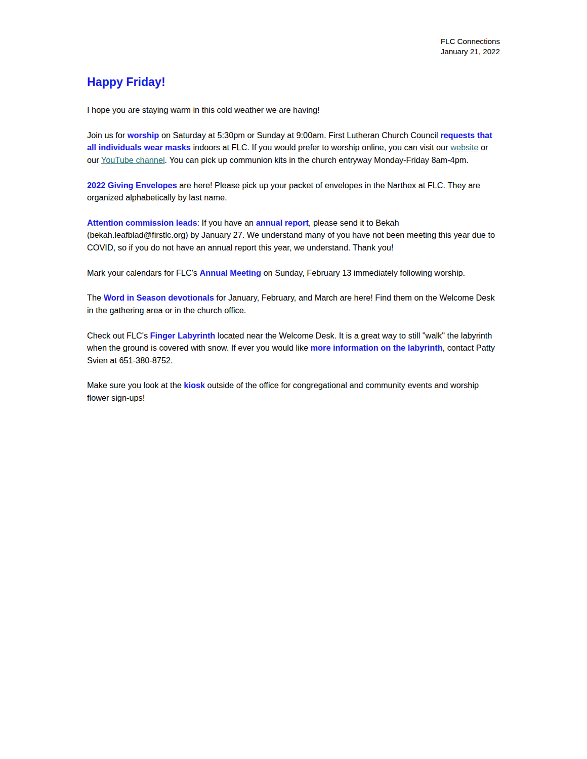FLC Connections
January 21, 2022
Happy Friday!
I hope you are staying warm in this cold weather we are having!
Join us for worship on Saturday at 5:30pm or Sunday at 9:00am. First Lutheran Church Council requests that all individuals wear masks indoors at FLC. If you would prefer to worship online, you can visit our website or our YouTube channel. You can pick up communion kits in the church entryway Monday-Friday 8am-4pm.
2022 Giving Envelopes are here! Please pick up your packet of envelopes in the Narthex at FLC. They are organized alphabetically by last name.
Attention commission leads: If you have an annual report, please send it to Bekah (bekah.leafblad@firstlc.org) by January 27. We understand many of you have not been meeting this year due to COVID, so if you do not have an annual report this year, we understand. Thank you!
Mark your calendars for FLC's Annual Meeting on Sunday, February 13 immediately following worship.
The Word in Season devotionals for January, February, and March are here! Find them on the Welcome Desk in the gathering area or in the church office.
Check out FLC's Finger Labyrinth located near the Welcome Desk. It is a great way to still "walk" the labyrinth when the ground is covered with snow. If ever you would like more information on the labyrinth, contact Patty Svien at 651-380-8752.
Make sure you look at the kiosk outside of the office for congregational and community events and worship flower sign-ups!